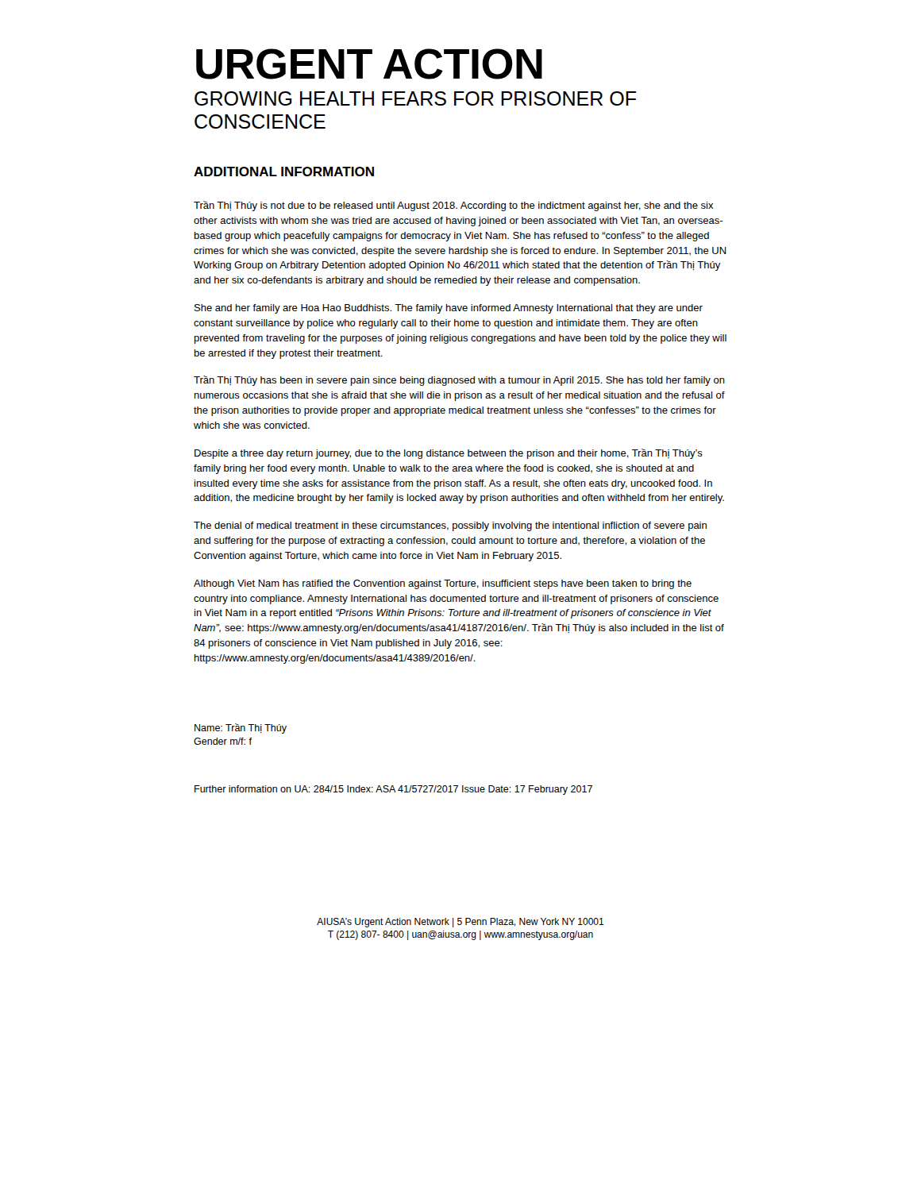URGENT ACTION
GROWING HEALTH FEARS FOR PRISONER OF CONSCIENCE
ADDITIONAL INFORMATION
Trần Thị Thúy is not due to be released until August 2018. According to the indictment against her, she and the six other activists with whom she was tried are accused of having joined or been associated with Viet Tan, an overseas-based group which peacefully campaigns for democracy in Viet Nam. She has refused to “confess” to the alleged crimes for which she was convicted, despite the severe hardship she is forced to endure. In September 2011, the UN Working Group on Arbitrary Detention adopted Opinion No 46/2011 which stated that the detention of Trần Thị Thúy and her six co-defendants is arbitrary and should be remedied by their release and compensation.
She and her family are Hoa Hao Buddhists. The family have informed Amnesty International that they are under constant surveillance by police who regularly call to their home to question and intimidate them. They are often prevented from traveling for the purposes of joining religious congregations and have been told by the police they will be arrested if they protest their treatment.
Trần Thị Thúy has been in severe pain since being diagnosed with a tumour in April 2015. She has told her family on numerous occasions that she is afraid that she will die in prison as a result of her medical situation and the refusal of the prison authorities to provide proper and appropriate medical treatment unless she “confesses” to the crimes for which she was convicted.
Despite a three day return journey, due to the long distance between the prison and their home, Trần Thị Thúy’s family bring her food every month. Unable to walk to the area where the food is cooked, she is shouted at and insulted every time she asks for assistance from the prison staff. As a result, she often eats dry, uncooked food. In addition, the medicine brought by her family is locked away by prison authorities and often withheld from her entirely.
The denial of medical treatment in these circumstances, possibly involving the intentional infliction of severe pain and suffering for the purpose of extracting a confession, could amount to torture and, therefore, a violation of the Convention against Torture, which came into force in Viet Nam in February 2015.
Although Viet Nam has ratified the Convention against Torture, insufficient steps have been taken to bring the country into compliance. Amnesty International has documented torture and ill-treatment of prisoners of conscience in Viet Nam in a report entitled “Prisons Within Prisons: Torture and ill-treatment of prisoners of conscience in Viet Nam”, see: https://www.amnesty.org/en/documents/asa41/4187/2016/en/. Trần Thị Thúy is also included in the list of 84 prisoners of conscience in Viet Nam published in July 2016, see: https://www.amnesty.org/en/documents/asa41/4389/2016/en/.
Name: Trần Thị Thúy
Gender m/f: f
Further information on UA: 284/15 Index: ASA 41/5727/2017 Issue Date: 17 February 2017
AIUSA’s Urgent Action Network | 5 Penn Plaza, New York NY 10001
T (212) 807- 8400 | uan@aiusa.org | www.amnestyusa.org/uan